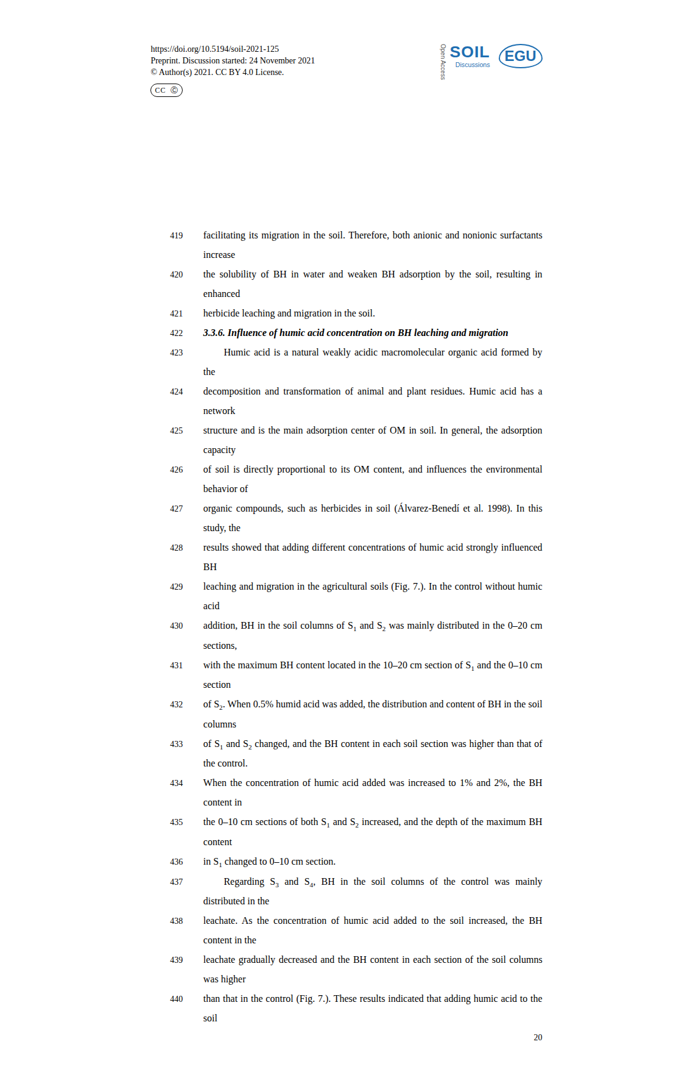https://doi.org/10.5194/soil-2021-125
Preprint. Discussion started: 24 November 2021
© Author(s) 2021. CC BY 4.0 License.
CC Ⓒ
Open Access
SOIL
Discussions
EGU
419
facilitating its migration in the soil. Therefore, both anionic and nonionic surfactants increase
420
the solubility of BH in water and weaken BH adsorption by the soil, resulting in enhanced
421
herbicide leaching and migration in the soil.
422
3.3.6. Influence of humic acid concentration on BH leaching and migration
423
Humic acid is a natural weakly acidic macromolecular organic acid formed by the
424
decomposition and transformation of animal and plant residues. Humic acid has a network
425
structure and is the main adsorption center of OM in soil. In general, the adsorption capacity
426
of soil is directly proportional to its OM content, and influences the environmental behavior of
427
organic compounds, such as herbicides in soil (Álvarez-Benedí et al. 1998). In this study, the
428
results showed that adding different concentrations of humic acid strongly influenced BH
429
leaching and migration in the agricultural soils (Fig. 7.). In the control without humic acid
430
addition, BH in the soil columns of S1 and S2 was mainly distributed in the 0–20 cm sections,
431
with the maximum BH content located in the 10–20 cm section of S1 and the 0–10 cm section
432
of S2. When 0.5% humid acid was added, the distribution and content of BH in the soil columns
433
of S1 and S2 changed, and the BH content in each soil section was higher than that of the control.
434
When the concentration of humic acid added was increased to 1% and 2%, the BH content in
435
the 0–10 cm sections of both S1 and S2 increased, and the depth of the maximum BH content
436
in S1 changed to 0–10 cm section.
437
Regarding S3 and S4, BH in the soil columns of the control was mainly distributed in the
438
leachate. As the concentration of humic acid added to the soil increased, the BH content in the
439
leachate gradually decreased and the BH content in each section of the soil columns was higher
440
than that in the control (Fig. 7.). These results indicated that adding humic acid to the soil
20